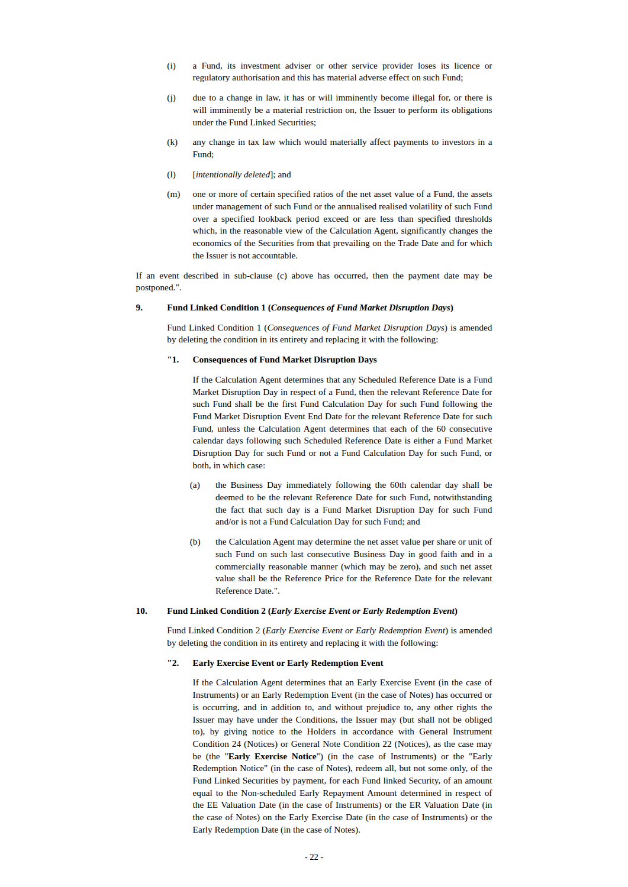(i)
a Fund, its investment adviser or other service provider loses its licence or regulatory authorisation and this has material adverse effect on such Fund;
(j)
due to a change in law, it has or will imminently become illegal for, or there is will imminently be a material restriction on, the Issuer to perform its obligations under the Fund Linked Securities;
(k)
any change in tax law which would materially affect payments to investors in a Fund;
(l)
[intentionally deleted]; and
(m)
one or more of certain specified ratios of the net asset value of a Fund, the assets under management of such Fund or the annualised realised volatility of such Fund over a specified lookback period exceed or are less than specified thresholds which, in the reasonable view of the Calculation Agent, significantly changes the economics of the Securities from that prevailing on the Trade Date and for which the Issuer is not accountable.
If an event described in sub-clause (c) above has occurred, then the payment date may be postponed.".
9.
Fund Linked Condition 1 (Consequences of Fund Market Disruption Days)
Fund Linked Condition 1 (Consequences of Fund Market Disruption Days) is amended by deleting the condition in its entirety and replacing it with the following:
"1.
Consequences of Fund Market Disruption Days
If the Calculation Agent determines that any Scheduled Reference Date is a Fund Market Disruption Day in respect of a Fund, then the relevant Reference Date for such Fund shall be the first Fund Calculation Day for such Fund following the Fund Market Disruption Event End Date for the relevant Reference Date for such Fund, unless the Calculation Agent determines that each of the 60 consecutive calendar days following such Scheduled Reference Date is either a Fund Market Disruption Day for such Fund or not a Fund Calculation Day for such Fund, or both, in which case:
(a)
the Business Day immediately following the 60th calendar day shall be deemed to be the relevant Reference Date for such Fund, notwithstanding the fact that such day is a Fund Market Disruption Day for such Fund and/or is not a Fund Calculation Day for such Fund; and
(b)
the Calculation Agent may determine the net asset value per share or unit of such Fund on such last consecutive Business Day in good faith and in a commercially reasonable manner (which may be zero), and such net asset value shall be the Reference Price for the Reference Date for the relevant Reference Date.".
10.
Fund Linked Condition 2 (Early Exercise Event or Early Redemption Event)
Fund Linked Condition 2 (Early Exercise Event or Early Redemption Event) is amended by deleting the condition in its entirety and replacing it with the following:
"2.
Early Exercise Event or Early Redemption Event
If the Calculation Agent determines that an Early Exercise Event (in the case of Instruments) or an Early Redemption Event (in the case of Notes) has occurred or is occurring, and in addition to, and without prejudice to, any other rights the Issuer may have under the Conditions, the Issuer may (but shall not be obliged to), by giving notice to the Holders in accordance with General Instrument Condition 24 (Notices) or General Note Condition 22 (Notices), as the case may be (the "Early Exercise Notice") (in the case of Instruments) or the "Early Redemption Notice" (in the case of Notes), redeem all, but not some only, of the Fund Linked Securities by payment, for each Fund linked Security, of an amount equal to the Non-scheduled Early Repayment Amount determined in respect of the EE Valuation Date (in the case of Instruments) or the ER Valuation Date (in the case of Notes) on the Early Exercise Date (in the case of Instruments) or the Early Redemption Date (in the case of Notes).
- 22 -